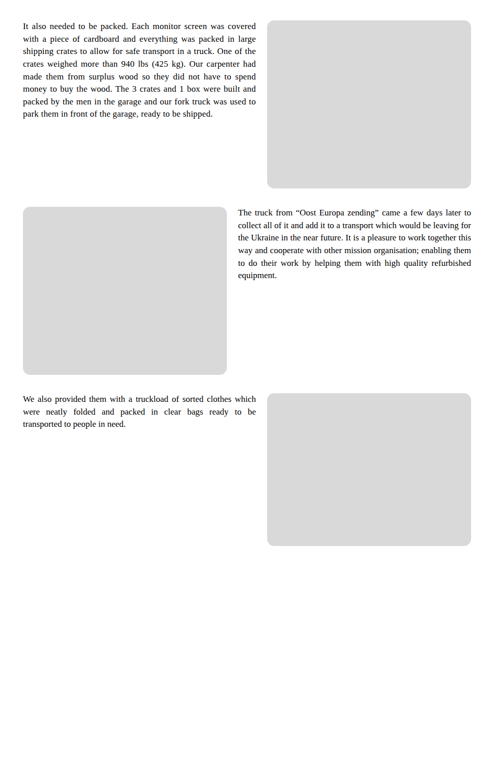It also needed to be packed. Each monitor screen was covered with a piece of cardboard and everything was packed in large shipping crates to allow for safe transport in a truck. One of the crates weighed more than 940 lbs (425 kg). Our carpenter had made them from surplus wood so they did not have to spend money to buy the wood. The 3 crates and 1 box were built and packed by the men in the garage and our fork truck was used to park them in front of the garage, ready to be shipped.
The truck from “Oost Europa zending” came a few days later to collect all of it and add it to a transport which would be leaving for the Ukraine in the near future. It is a pleasure to work together this way and cooperate with other mission organisation; enabling them to do their work by helping them with high quality refurbished equipment.
We also provided them with a truckload of sorted clothes which were neatly folded and packed in clear bags ready to be transported to people in need.